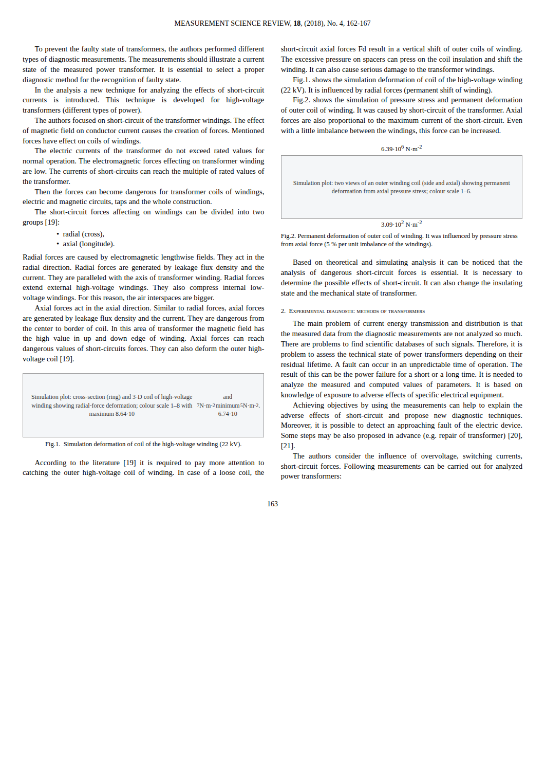MEASUREMENT SCIENCE REVIEW, 18, (2018), No. 4, 162-167
To prevent the faulty state of transformers, the authors performed different types of diagnostic measurements. The measurements should illustrate a current state of the measured power transformer. It is essential to select a proper diagnostic method for the recognition of faulty state.
In the analysis a new technique for analyzing the effects of short-circuit currents is introduced. This technique is developed for high-voltage transformers (different types of power).
The authors focused on short-circuit of the transformer windings. The effect of magnetic field on conductor current causes the creation of forces. Mentioned forces have effect on coils of windings.
The electric currents of the transformer do not exceed rated values for normal operation. The electromagnetic forces effecting on transformer winding are low. The currents of short-circuits can reach the multiple of rated values of the transformer.
Then the forces can become dangerous for transformer coils of windings, electric and magnetic circuits, taps and the whole construction.
The short-circuit forces affecting on windings can be divided into two groups [19]:
radial (cross),
axial (longitude).
Radial forces are caused by electromagnetic lengthwise fields. They act in the radial direction. Radial forces are generated by leakage flux density and the current. They are paralleled with the axis of transformer winding. Radial forces extend external high-voltage windings. They also compress internal low-voltage windings. For this reason, the air interspaces are bigger.
Axial forces act in the axial direction. Similar to radial forces, axial forces are generated by leakage flux density and the current. They are dangerous from the center to border of coil. In this area of transformer the magnetic field has the high value in up and down edge of winding. Axial forces can reach dangerous values of short-circuits forces. They can also deform the outer high-voltage coil [19].
Simulation plot: cross-section (ring) and 3-D coil of high-voltage winding showing radial-force deformation; colour scale 1–8 with maximum 8.64·107 N·m-2 and minimum 6.74·105 N·m-2.
Fig.1. Simulation deformation of coil of the high-voltage winding (22 kV).
According to the literature [19] it is required to pay more attention to catching the outer high-voltage coil of winding. In case of a loose coil, the short-circuit axial forces Fd result in a vertical shift of outer coils of winding. The excessive pressure on spacers can press on the coil insulation and shift the winding. It can also cause serious damage to the transformer windings.
Fig.1. shows the simulation deformation of coil of the high-voltage winding (22 kV). It is influenced by radial forces (permanent shift of winding).
Fig.2. shows the simulation of pressure stress and permanent deformation of outer coil of winding. It was caused by short-circuit of the transformer. Axial forces are also proportional to the maximum current of the short-circuit. Even with a little imbalance between the windings, this force can be increased.
6.39·106 N·m-2
Simulation plot: two views of an outer winding coil (side and axial) showing permanent deformation from axial pressure stress; colour scale 1–6.
3.09·102 N·m-2
Fig.2. Permanent deformation of outer coil of winding. It was influenced by pressure stress from axial force (5 % per unit imbalance of the windings).
Based on theoretical and simulating analysis it can be noticed that the analysis of dangerous short-circuit forces is essential. It is necessary to determine the possible effects of short-circuit. It can also change the insulating state and the mechanical state of transformer.
2. Experimental diagnostic methods of transformers
The main problem of current energy transmission and distribution is that the measured data from the diagnostic measurements are not analyzed so much. There are problems to find scientific databases of such signals. Therefore, it is problem to assess the technical state of power transformers depending on their residual lifetime. A fault can occur in an unpredictable time of operation. The result of this can be the power failure for a short or a long time. It is needed to analyze the measured and computed values of parameters. It is based on knowledge of exposure to adverse effects of specific electrical equipment.
Achieving objectives by using the measurements can help to explain the adverse effects of short-circuit and propose new diagnostic techniques. Moreover, it is possible to detect an approaching fault of the electric device. Some steps may be also proposed in advance (e.g. repair of transformer) [20], [21].
The authors consider the influence of overvoltage, switching currents, short-circuit forces. Following measurements can be carried out for analyzed power transformers:
163